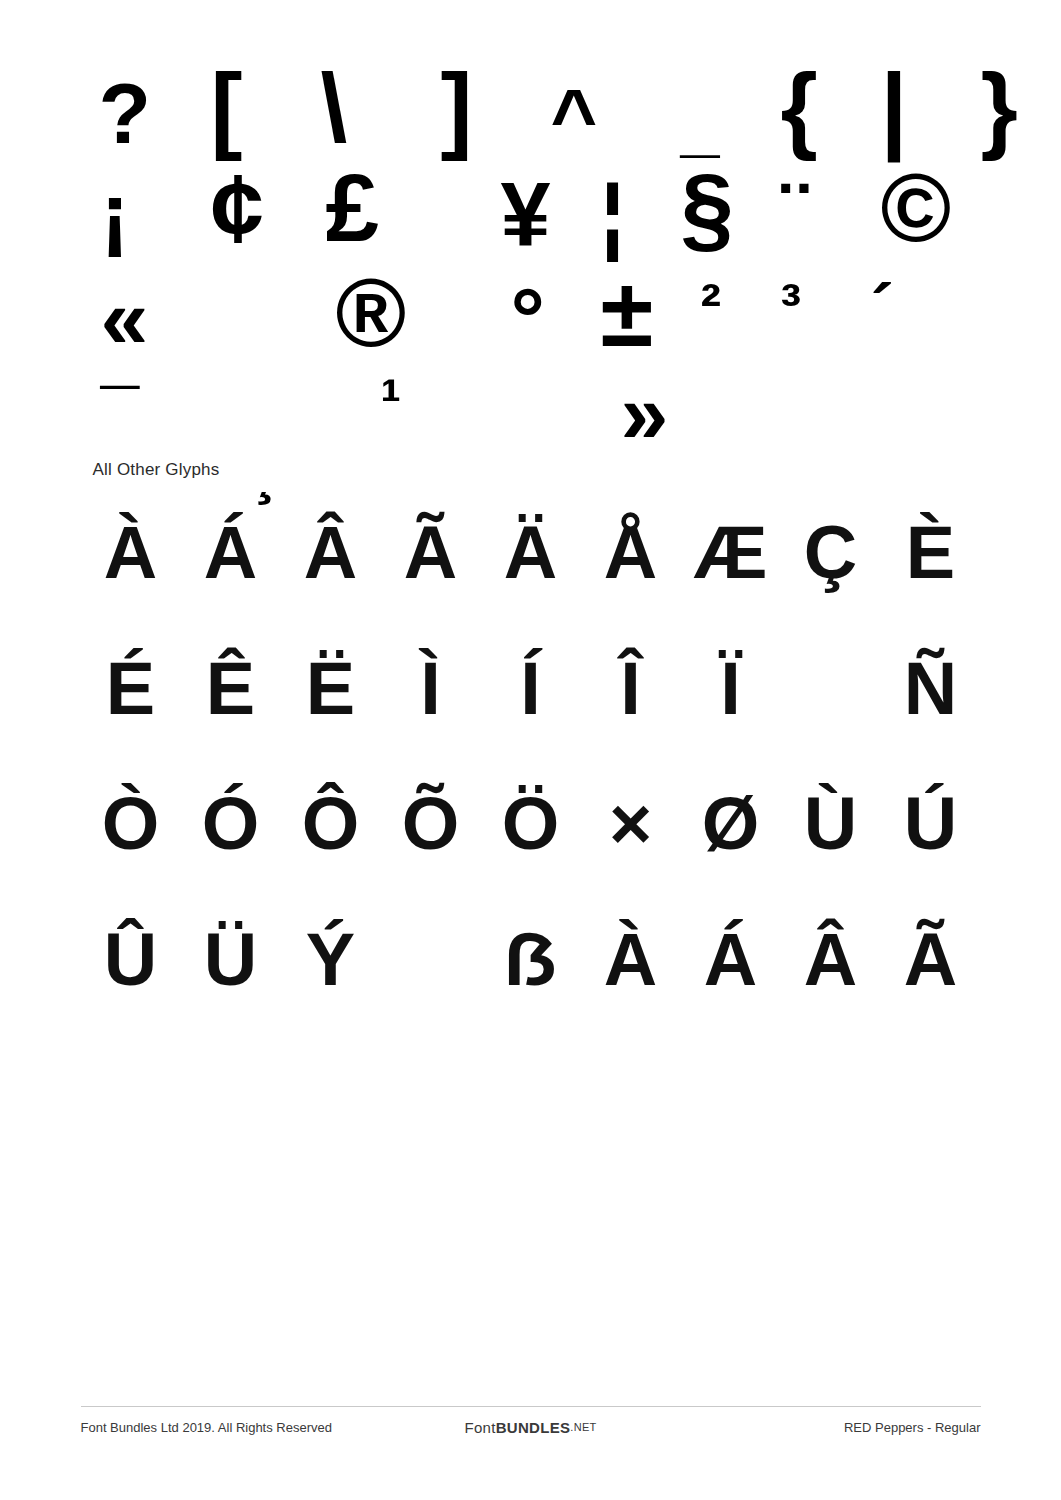? [ \ ] ^ _ { | } ¡ ¢ £ ¥ ¦ § ¨ © « ® ° ± ² ³ ´ ¯ ¹ » ¸
All Other Glyphs
ÀÁÂÃÄÅÆÇÈ ÉÊËÌÍÎÏ·Ñ ÒÓÔÕÖ×ØÙÚ ÛÜÝ·ẞÀÁÂÃ
Font Bundles Ltd 2019. All Rights Reserved
Font BUNDLES.NET
RED Peppers - Regular